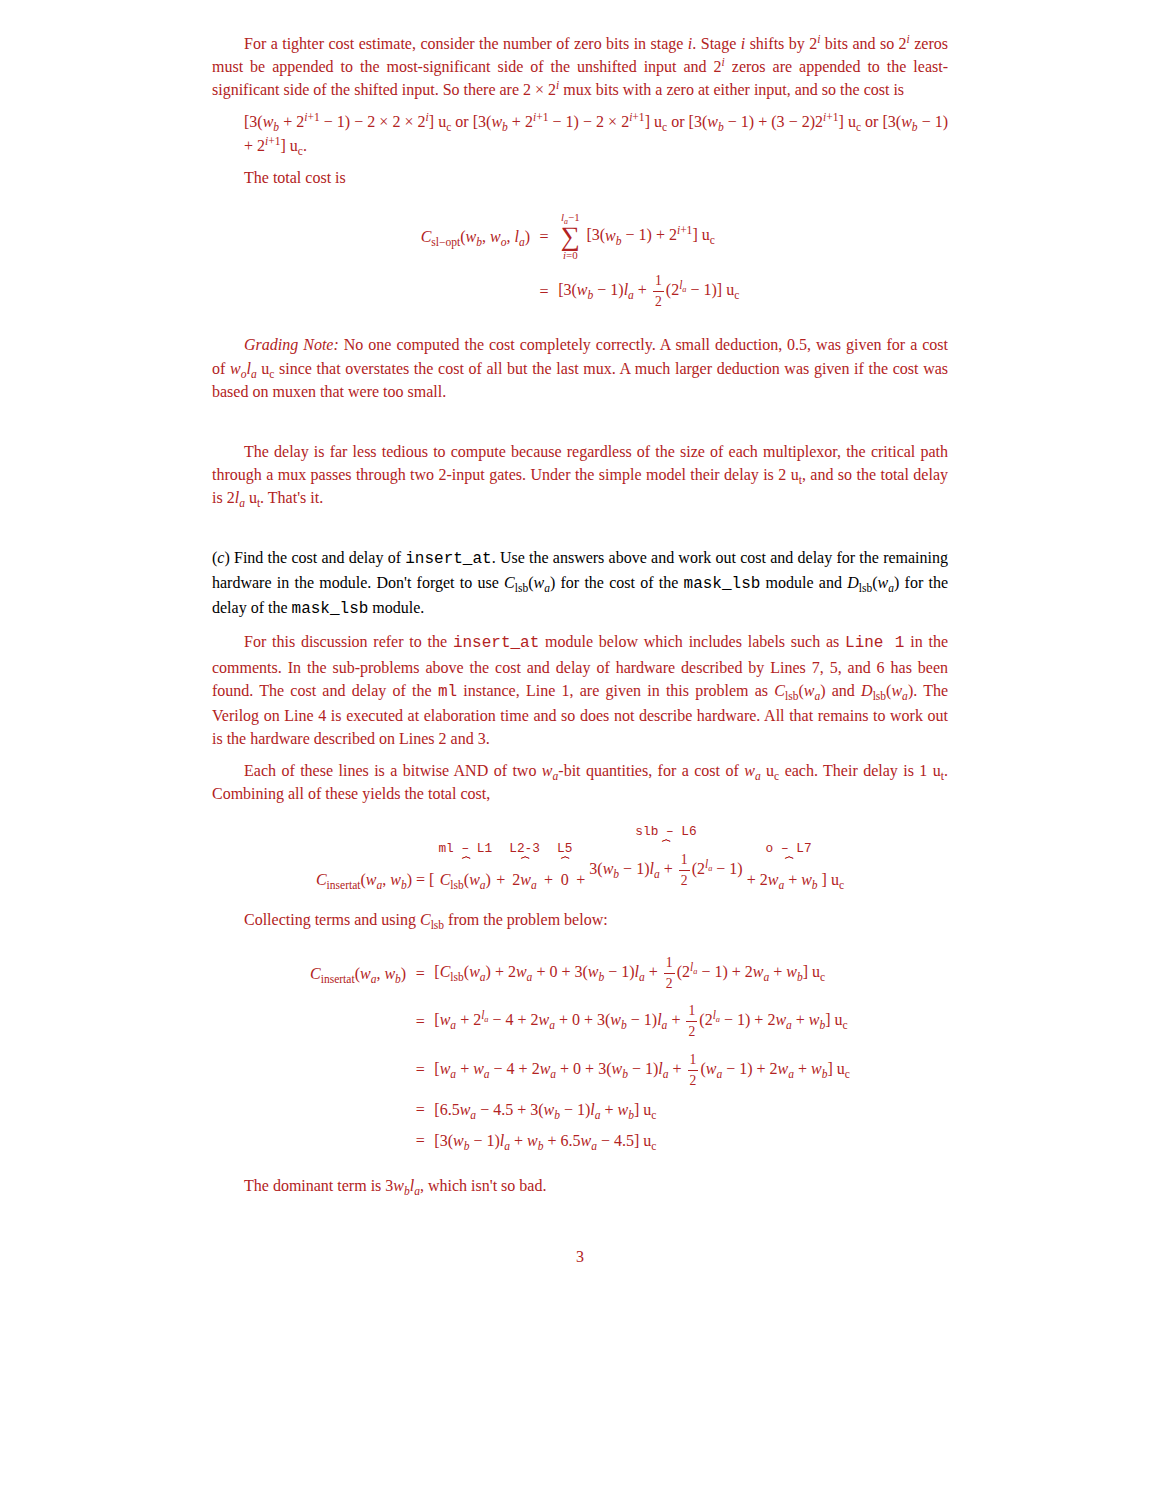For a tighter cost estimate, consider the number of zero bits in stage i. Stage i shifts by 2i bits and so 2i zeros must be appended to the most-significant side of the unshifted input and 2i zeros are appended to the least-significant side of the shifted input. So there are 2 × 2i mux bits with a zero at either input, and so the cost is
[3(wb + 2i+1 − 1) − 2 × 2 × 2i] uc or [3(wb + 2i+1 − 1) − 2 × 2i+1] uc or [3(wb − 1) + (3 − 2)2i+1] uc or [3(wb − 1) + 2i+1] uc.
The total cost is
| C sl−opt ( w b , w o , l a ) | = | l a −1 ∑ i =0 [3( w b − 1) + 2 i +1 ] u c |
| | = | [3( w b − 1) l a + 1 2 (2 l a − 1)] u c |
Grading Note: No one computed the cost completely correctly. A small deduction, 0.5, was given for a cost of wola uc since that overstates the cost of all but the last mux. A much larger deduction was given if the cost was based on muxen that were too small.
The delay is far less tedious to compute because regardless of the size of each multiplexor, the critical path through a mux passes through two 2-input gates. Under the simple model their delay is 2 ut, and so the total delay is 2la ut. That's it.
(c) Find the cost and delay of insert_at. Use the answers above and work out cost and delay for the remaining hardware in the module. Don't forget to use Clsb(wa) for the cost of the mask_lsb module and Dlsb(wa) for the delay of the mask_lsb module.
For this discussion refer to the insert_at module below which includes labels such as Line 1 in the comments. In the sub-problems above the cost and delay of hardware described by Lines 7, 5, and 6 has been found. The cost and delay of the ml instance, Line 1, are given in this problem as Clsb(wa) and Dlsb(wa). The Verilog on Line 4 is executed at elaboration time and so does not describe hardware. All that remains to work out is the hardware described on Lines 2 and 3.
Each of these lines is a bitwise AND of two wa-bit quantities, for a cost of wa uc each. Their delay is 1 ut. Combining all of these yields the total cost,
Cinsertat(wa, wb) = [ ml – L1 ⏞ Clsb(wa) + L2-3 ⏞ 2wa + L5 ⏞ 0 + slb – L6 ⏞ 3(wb − 1)la + 12(2la − 1) + o – L7 ⏞ 2wa + wb ] uc
Collecting terms and using Clsb from the problem below:
| C insertat ( w a , w b ) | = | [ C lsb ( w a ) + 2 w a + 0 + 3( w b − 1) l a + 1 2 (2 l a − 1) + 2 w a + w b ] u c |
| | = | [ w a + 2 l a − 4 + 2 w a + 0 + 3( w b − 1) l a + 1 2 (2 l a − 1) + 2 w a + w b ] u c |
| | = | [ w a + w a − 4 + 2 w a + 0 + 3( w b − 1) l a + 1 2 ( w a − 1) + 2 w a + w b ] u c |
| | = | [6.5 w a − 4.5 + 3( w b − 1) l a + w b ] u c |
| | = | [3( w b − 1) l a + w b + 6.5 w a − 4.5] u c |
The dominant term is 3wbla, which isn't so bad.
3